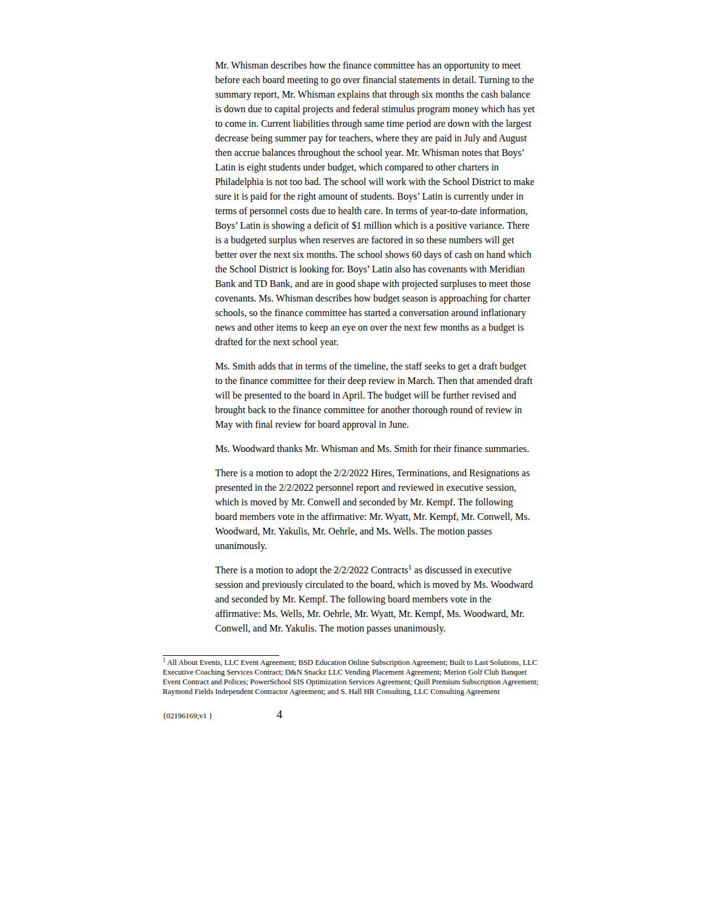Mr. Whisman describes how the finance committee has an opportunity to meet before each board meeting to go over financial statements in detail. Turning to the summary report, Mr. Whisman explains that through six months the cash balance is down due to capital projects and federal stimulus program money which has yet to come in. Current liabilities through same time period are down with the largest decrease being summer pay for teachers, where they are paid in July and August then accrue balances throughout the school year. Mr. Whisman notes that Boys’ Latin is eight students under budget, which compared to other charters in Philadelphia is not too bad. The school will work with the School District to make sure it is paid for the right amount of students. Boys’ Latin is currently under in terms of personnel costs due to health care. In terms of year-to-date information, Boys’ Latin is showing a deficit of $1 million which is a positive variance. There is a budgeted surplus when reserves are factored in so these numbers will get better over the next six months. The school shows 60 days of cash on hand which the School District is looking for. Boys’ Latin also has covenants with Meridian Bank and TD Bank, and are in good shape with projected surpluses to meet those covenants. Ms. Whisman describes how budget season is approaching for charter schools, so the finance committee has started a conversation around inflationary news and other items to keep an eye on over the next few months as a budget is drafted for the next school year.
Ms. Smith adds that in terms of the timeline, the staff seeks to get a draft budget to the finance committee for their deep review in March. Then that amended draft will be presented to the board in April. The budget will be further revised and brought back to the finance committee for another thorough round of review in May with final review for board approval in June.
Ms. Woodward thanks Mr. Whisman and Ms. Smith for their finance summaries.
There is a motion to adopt the 2/2/2022 Hires, Terminations, and Resignations as presented in the 2/2/2022 personnel report and reviewed in executive session, which is moved by Mr. Conwell and seconded by Mr. Kempf. The following board members vote in the affirmative: Mr. Wyatt, Mr. Kempf, Mr. Conwell, Ms. Woodward, Mr. Yakulis, Mr. Oehrle, and Ms. Wells. The motion passes unanimously.
There is a motion to adopt the 2/2/2022 Contracts1 as discussed in executive session and previously circulated to the board, which is moved by Ms. Woodward and seconded by Mr. Kempf. The following board members vote in the affirmative: Ms. Wells, Mr. Oehrle, Mr. Wyatt, Mr. Kempf, Ms. Woodward, Mr. Conwell, and Mr. Yakulis. The motion passes unanimously.
1 All About Events, LLC Event Agreement; BSD Education Online Subscription Agreement; Built to Last Solutions, LLC Executive Coaching Services Contract; D&N Snackz LLC Vending Placement Agreement; Merion Golf Club Banquet Event Contract and Polices; PowerSchool SIS Optimization Services Agreement; Quill Premium Subscription Agreement; Raymond Fields Independent Contractor Agreement; and S. Hall HR Consulting, LLC Consulting Agreement
{02196169;v1 } 4